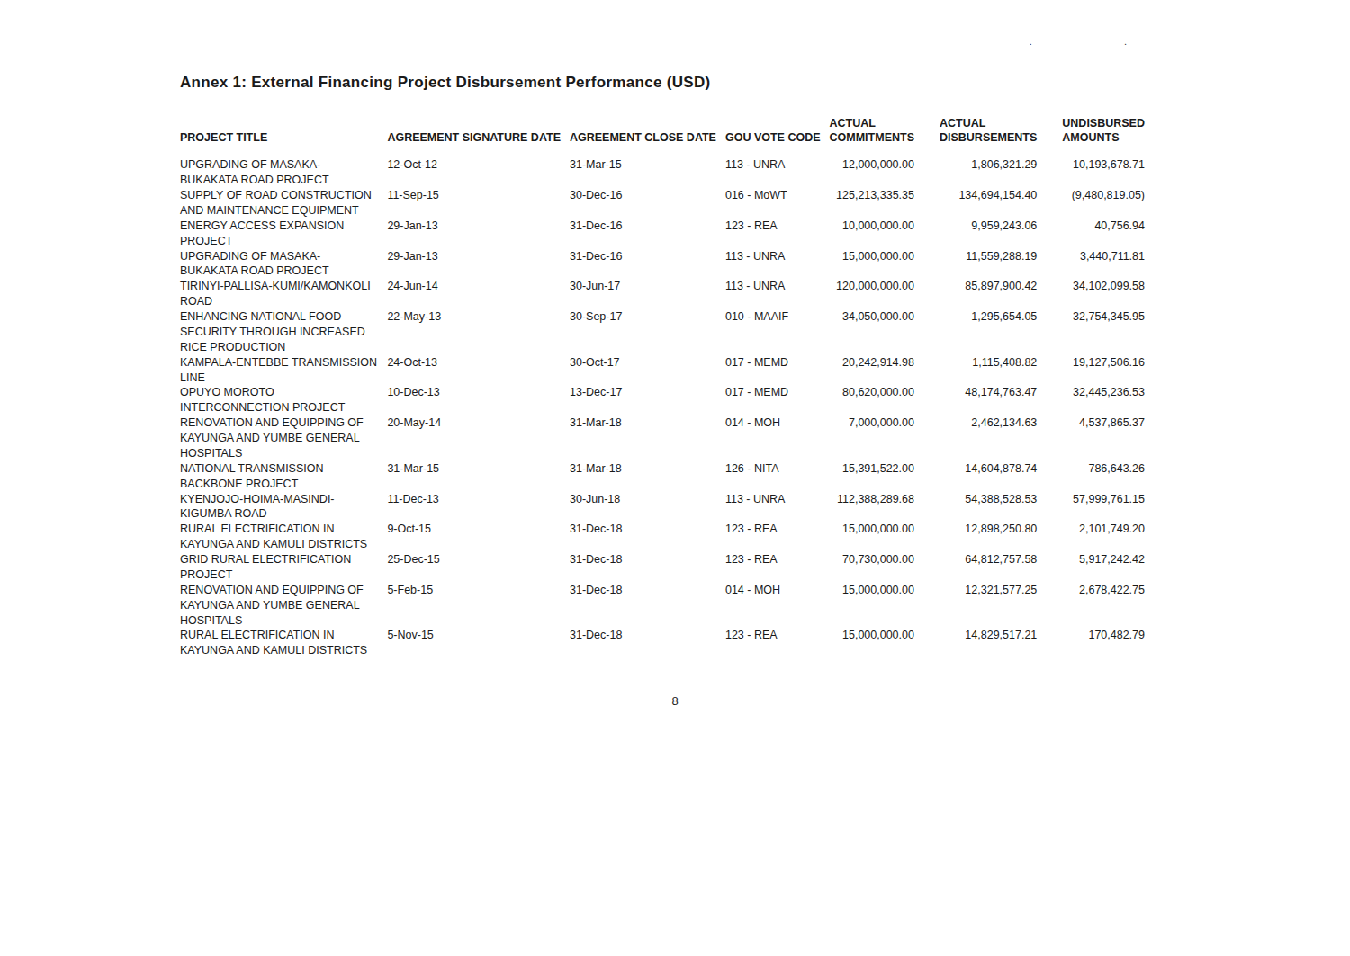. .
Annex 1: External Financing Project Disbursement Performance (USD)
| PROJECT TITLE | AGREEMENT SIGNATURE DATE | AGREEMENT CLOSE DATE | GOU VOTE CODE | ACTUAL COMMITMENTS | ACTUAL DISBURSEMENTS | UNDISBURSED AMOUNTS |
| --- | --- | --- | --- | --- | --- | --- |
| UPGRADING OF MASAKA-BUKAKATA ROAD PROJECT | 12-Oct-12 | 31-Mar-15 | 113 - UNRA | 12,000,000.00 | 1,806,321.29 | 10,193,678.71 |
| SUPPLY OF ROAD CONSTRUCTION AND MAINTENANCE EQUIPMENT | 11-Sep-15 | 30-Dec-16 | 016 - MoWT | 125,213,335.35 | 134,694,154.40 | (9,480,819.05) |
| ENERGY ACCESS EXPANSION PROJECT | 29-Jan-13 | 31-Dec-16 | 123 - REA | 10,000,000.00 | 9,959,243.06 | 40,756.94 |
| UPGRADING OF MASAKA-BUKAKATA ROAD PROJECT | 29-Jan-13 | 31-Dec-16 | 113 - UNRA | 15,000,000.00 | 11,559,288.19 | 3,440,711.81 |
| TIRINYI-PALLISA-KUMI/KAMONKOLI ROAD | 24-Jun-14 | 30-Jun-17 | 113 - UNRA | 120,000,000.00 | 85,897,900.42 | 34,102,099.58 |
| ENHANCING NATIONAL FOOD SECURITY THROUGH INCREASED RICE PRODUCTION | 22-May-13 | 30-Sep-17 | 010 - MAAIF | 34,050,000.00 | 1,295,654.05 | 32,754,345.95 |
| KAMPALA-ENTEBBE TRANSMISSION LINE | 24-Oct-13 | 30-Oct-17 | 017 - MEMD | 20,242,914.98 | 1,115,408.82 | 19,127,506.16 |
| OPUYO MOROTO INTERCONNECTION PROJECT | 10-Dec-13 | 13-Dec-17 | 017 - MEMD | 80,620,000.00 | 48,174,763.47 | 32,445,236.53 |
| RENOVATION AND EQUIPPING OF KAYUNGA AND YUMBE GENERAL HOSPITALS | 20-May-14 | 31-Mar-18 | 014 - MOH | 7,000,000.00 | 2,462,134.63 | 4,537,865.37 |
| NATIONAL TRANSMISSION BACKBONE PROJECT | 31-Mar-15 | 31-Mar-18 | 126 - NITA | 15,391,522.00 | 14,604,878.74 | 786,643.26 |
| KYENJOJO-HOIMA-MASINDI-KIGUMBA ROAD | 11-Dec-13 | 30-Jun-18 | 113 - UNRA | 112,388,289.68 | 54,388,528.53 | 57,999,761.15 |
| RURAL ELECTRIFICATION IN KAYUNGA AND KAMULI DISTRICTS | 9-Oct-15 | 31-Dec-18 | 123 - REA | 15,000,000.00 | 12,898,250.80 | 2,101,749.20 |
| GRID RURAL ELECTRIFICATION PROJECT | 25-Dec-15 | 31-Dec-18 | 123 - REA | 70,730,000.00 | 64,812,757.58 | 5,917,242.42 |
| RENOVATION AND EQUIPPING OF KAYUNGA AND YUMBE GENERAL HOSPITALS | 5-Feb-15 | 31-Dec-18 | 014 - MOH | 15,000,000.00 | 12,321,577.25 | 2,678,422.75 |
| RURAL ELECTRIFICATION IN KAYUNGA AND KAMULI DISTRICTS | 5-Nov-15 | 31-Dec-18 | 123 - REA | 15,000,000.00 | 14,829,517.21 | 170,482.79 |
8